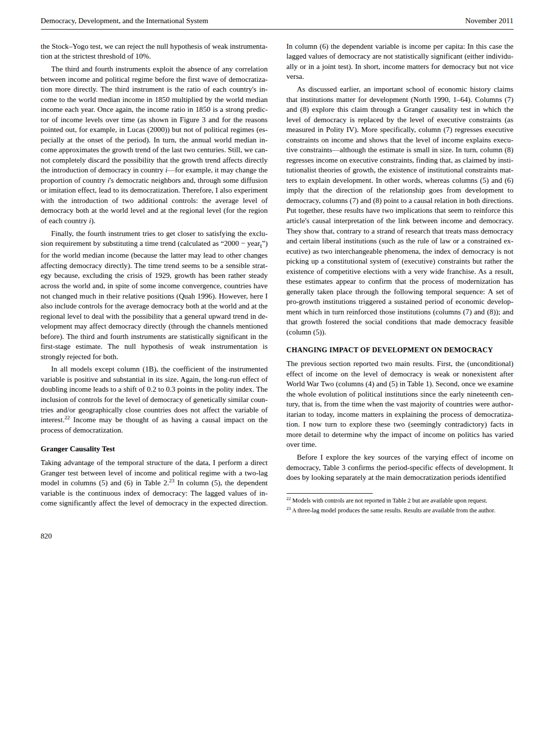Democracy, Development, and the International System November 2011
the Stock–Yogo test, we can reject the null hypothesis of weak instrumentation at the strictest threshold of 10%.
The third and fourth instruments exploit the absence of any correlation between income and political regime before the first wave of democratization more directly. The third instrument is the ratio of each country's income to the world median income in 1850 multiplied by the world median income each year. Once again, the income ratio in 1850 is a strong predictor of income levels over time (as shown in Figure 3 and for the reasons pointed out, for example, in Lucas (2000)) but not of political regimes (especially at the onset of the period). In turn, the annual world median income approximates the growth trend of the last two centuries. Still, we cannot completely discard the possibility that the growth trend affects directly the introduction of democracy in country i—for example, it may change the proportion of country i's democratic neighbors and, through some diffusion or imitation effect, lead to its democratization. Therefore, I also experiment with the introduction of two additional controls: the average level of democracy both at the world level and at the regional level (for the region of each country i).
Finally, the fourth instrument tries to get closer to satisfying the exclusion requirement by substituting a time trend (calculated as “2000 − yeart”) for the world median income (because the latter may lead to other changes affecting democracy directly). The time trend seems to be a sensible strategy because, excluding the crisis of 1929, growth has been rather steady across the world and, in spite of some income convergence, countries have not changed much in their relative positions (Quah 1996). However, here I also include controls for the average democracy both at the world and at the regional level to deal with the possibility that a general upward trend in development may affect democracy directly (through the channels mentioned before). The third and fourth instruments are statistically significant in the first-stage estimate. The null hypothesis of weak instrumentation is strongly rejected for both.
In all models except column (1B), the coefficient of the instrumented variable is positive and substantial in its size. Again, the long-run effect of doubling income leads to a shift of 0.2 to 0.3 points in the polity index. The inclusion of controls for the level of democracy of genetically similar countries and/or geographically close countries does not affect the variable of interest.22 Income may be thought of as having a causal impact on the process of democratization.
Granger Causality Test
Taking advantage of the temporal structure of the data, I perform a direct Granger test between level of income and political regime with a two-lag model in columns (5) and (6) in Table 2.23 In column (5), the dependent variable is the continuous index of democracy: The lagged values of income significantly affect the level of democracy in the expected direction. In column (6) the dependent variable is income per capita: In this case the lagged values of democracy are not statistically significant (either individually or in a joint test). In short, income matters for democracy but not vice versa.
As discussed earlier, an important school of economic history claims that institutions matter for development (North 1990, 1–64). Columns (7) and (8) explore this claim through a Granger causality test in which the level of democracy is replaced by the level of executive constraints (as measured in Polity IV). More specifically, column (7) regresses executive constraints on income and shows that the level of income explains executive constraints—although the estimate is small in size. In turn, column (8) regresses income on executive constraints, finding that, as claimed by institutionalist theories of growth, the existence of institutional constraints matters to explain development. In other words, whereas columns (5) and (6) imply that the direction of the relationship goes from development to democracy, columns (7) and (8) point to a causal relation in both directions. Put together, these results have two implications that seem to reinforce this article's causal interpretation of the link between income and democracy. They show that, contrary to a strand of research that treats mass democracy and certain liberal institutions (such as the rule of law or a constrained executive) as two interchangeable phenomena, the index of democracy is not picking up a constitutional system of (executive) constraints but rather the existence of competitive elections with a very wide franchise. As a result, these estimates appear to confirm that the process of modernization has generally taken place through the following temporal sequence: A set of pro-growth institutions triggered a sustained period of economic development which in turn reinforced those institutions (columns (7) and (8)); and that growth fostered the social conditions that made democracy feasible (column (5)).
Changing Impact of Development on Democracy
The previous section reported two main results. First, the (unconditional) effect of income on the level of democracy is weak or nonexistent after World War Two (columns (4) and (5) in Table 1). Second, once we examine the whole evolution of political institutions since the early nineteenth century, that is, from the time when the vast majority of countries were authoritarian to today, income matters in explaining the process of democratization. I now turn to explore these two (seemingly contradictory) facts in more detail to determine why the impact of income on politics has varied over time.
Before I explore the key sources of the varying effect of income on democracy, Table 3 confirms the period-specific effects of development. It does by looking separately at the main democratization periods identified
22 Models with controls are not reported in Table 2 but are available upon request.
23 A three-lag model produces the same results. Results are available from the author.
820